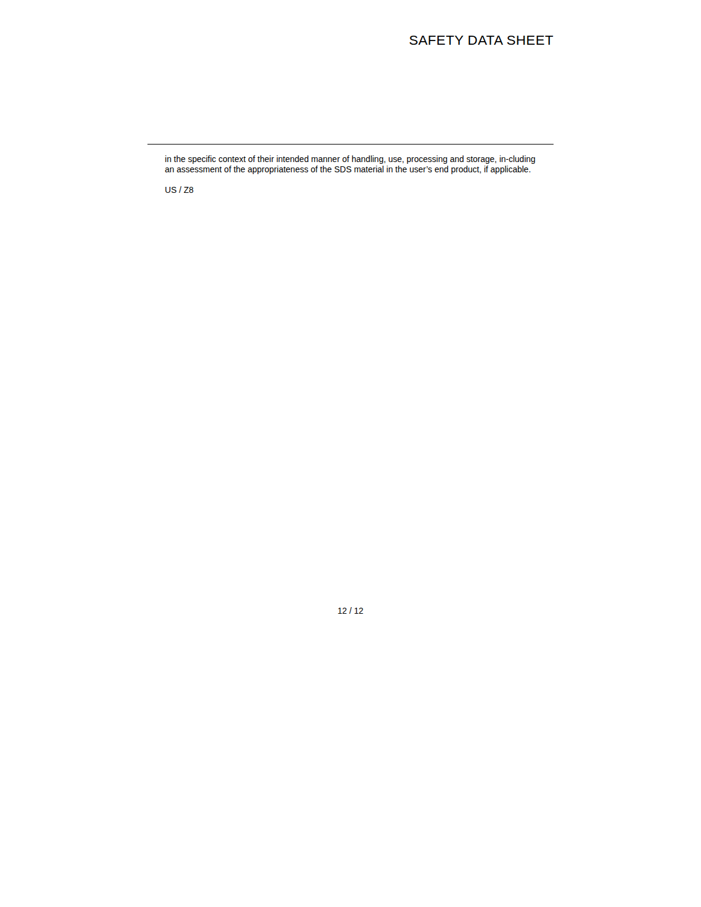SAFETY DATA SHEET
in the specific context of their intended manner of handling, use, processing and storage, in‑cluding an assessment of the appropriateness of the SDS material in the user’s end product, if applicable.
US / Z8
12 / 12